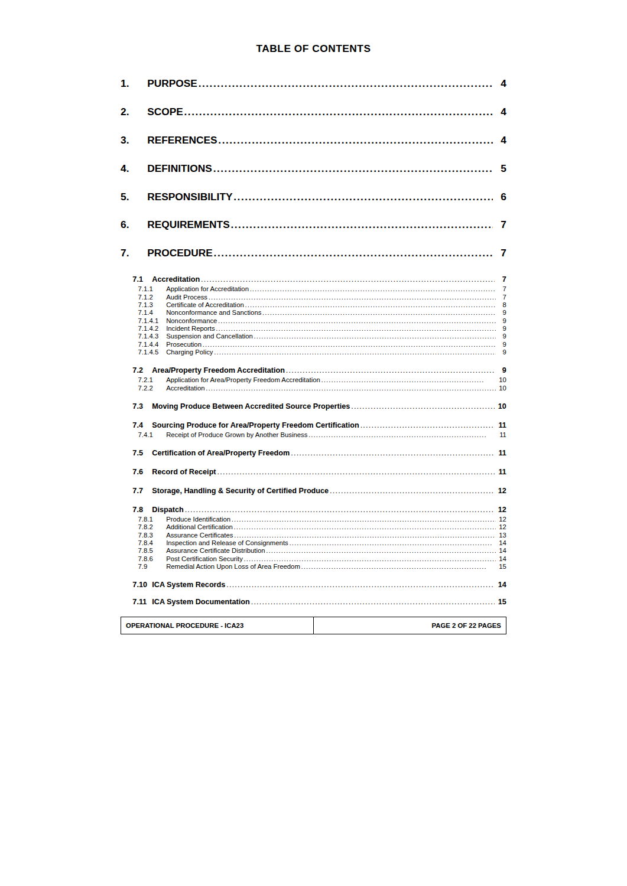TABLE OF CONTENTS
1. PURPOSE .................................................................................................................. 4
2. SCOPE ...................................................................................................................... 4
3. REFERENCES ....................................................................................................... 4
4. DEFINITIONS ......................................................................................................... 5
5. RESPONSIBILITY .............................................................................................. 6
6. REQUIREMENTS ............................................................................................... 7
7. PROCEDURE ......................................................................................................... 7
7.1 Accreditation ................................................................................................................................. 7
7.1.1 Application for Accreditation ......................................................................................................... 7
7.1.2 Audit Process ............................................................................................................................. 7
7.1.3 Certificate of Accreditation ............................................................................................................. 8
7.1.4 Nonconformance and Sanctions ..................................................................................................... 9
7.1.4.1 Nonconformance ......................................................................................................................... 9
7.1.4.2 Incident Reports ........................................................................................................................... 9
7.1.4.3 Suspension and Cancellation ....................................................................................................... 9
7.1.4.4 Prosecution ................................................................................................................................. 9
7.1.4.5 Charging Policy ........................................................................................................................... 9
7.2 Area/Property Freedom Accreditation ............................................................................................. 9
7.2.1 Application for Area/Property Freedom Accreditation ................................................................. 10
7.2.2 Accreditation ............................................................................................................................. 10
7.3 Moving Produce Between Accredited Source Properties ............................................................. 10
7.4 Sourcing Produce for Area/Property Freedom Certification ......................................................... 11
7.4.1 Receipt of Produce Grown by Another Business ....................................................................... 11
7.5 Certification of Area/Property Freedom ........................................................................................... 11
7.6 Record of Receipt ....................................................................................................................... 11
7.7 Storage, Handling & Security of Certified Produce ....................................................................... 12
7.8 Dispatch ....................................................................................................................................... 12
7.8.1 Produce Identification ............................................................................................................... 12
7.8.2 Additional Certification ............................................................................................................. 12
7.8.3 Assurance Certificates ............................................................................................................. 13
7.8.4 Inspection and Release of Consignments ................................................................................. 14
7.8.5 Assurance Certificate Distribution ............................................................................................. 14
7.8.6 Post Certification Security ......................................................................................................... 14
7.9 Remedial Action Upon Loss of Area Freedom .......................................................................... 15
7.10 ICA System Records ................................................................................................................... 14
7.11 ICA System Documentation ....................................................................................................... 15
| OPERATIONAL PROCEDURE - ICA23 | PAGE 2 OF 22 PAGES |